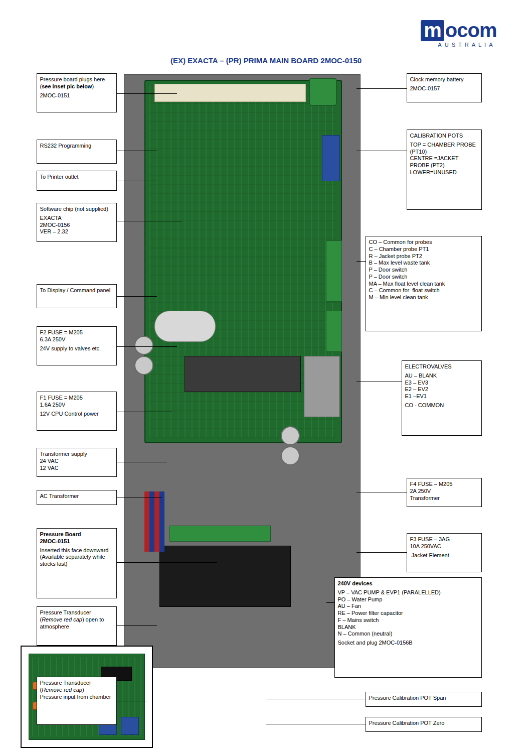mocom
AUSTRALIA
(EX) EXACTA – (PR) PRIMA MAIN BOARD 2MOC-0150
Pressure board plugs here (see inset pic below)
2MOC-0151
RS232 Programming
To Printer outlet
Software chip (not supplied)
EXACTA
2MOC-0156
VER – 2.32
To Display / Command panel
F2 FUSE = M205
6.3A 250V
24V supply to valves etc.
F1 FUSE = M205
1.6A 250V
12V CPU Control power
Transformer supply
24 VAC
12 VAC
AC Transformer
Pressure Board
2MOC-0151
Inserted this face downward
(Available separately while stocks last)
Pressure Transducer
(Remove red cap) open to atmosphere
Pressure Transducer
(Remove red cap)
Pressure input from chamber
Clock memory battery
2MOC-0157
CALIBRATION POTS
TOP = CHAMBER PROBE (PT10)
CENTRE =JACKET PROBE (PT2)
LOWER=UNUSED
CO – Common for probes
C – Chamber probe PT1
R – Jacket probe PT2
B – Max level waste tank
P – Door switch
P – Door switch
MA – Max float level clean tank
C – Common for float switch
M – Min level clean tank
ELECTROVALVES
AU – BLANK
E3 – EV3
E2 – EV2
E1 –EV1
CO - COMMON
F4 FUSE – M205
2A 250V
Transformer
F3 FUSE – 3AG
10A 250VAC
Jacket Element
240V devices
VP – VAC PUMP & EVP1 (PARALELLED)
PO – Water Pump
AU – Fan
RE – Power filter capacitor
F – Mains switch
BLANK
N – Common (neutral)
Socket and plug 2MOC-0156B
Pressure Calibration POT Span
Pressure Calibration POT Zero